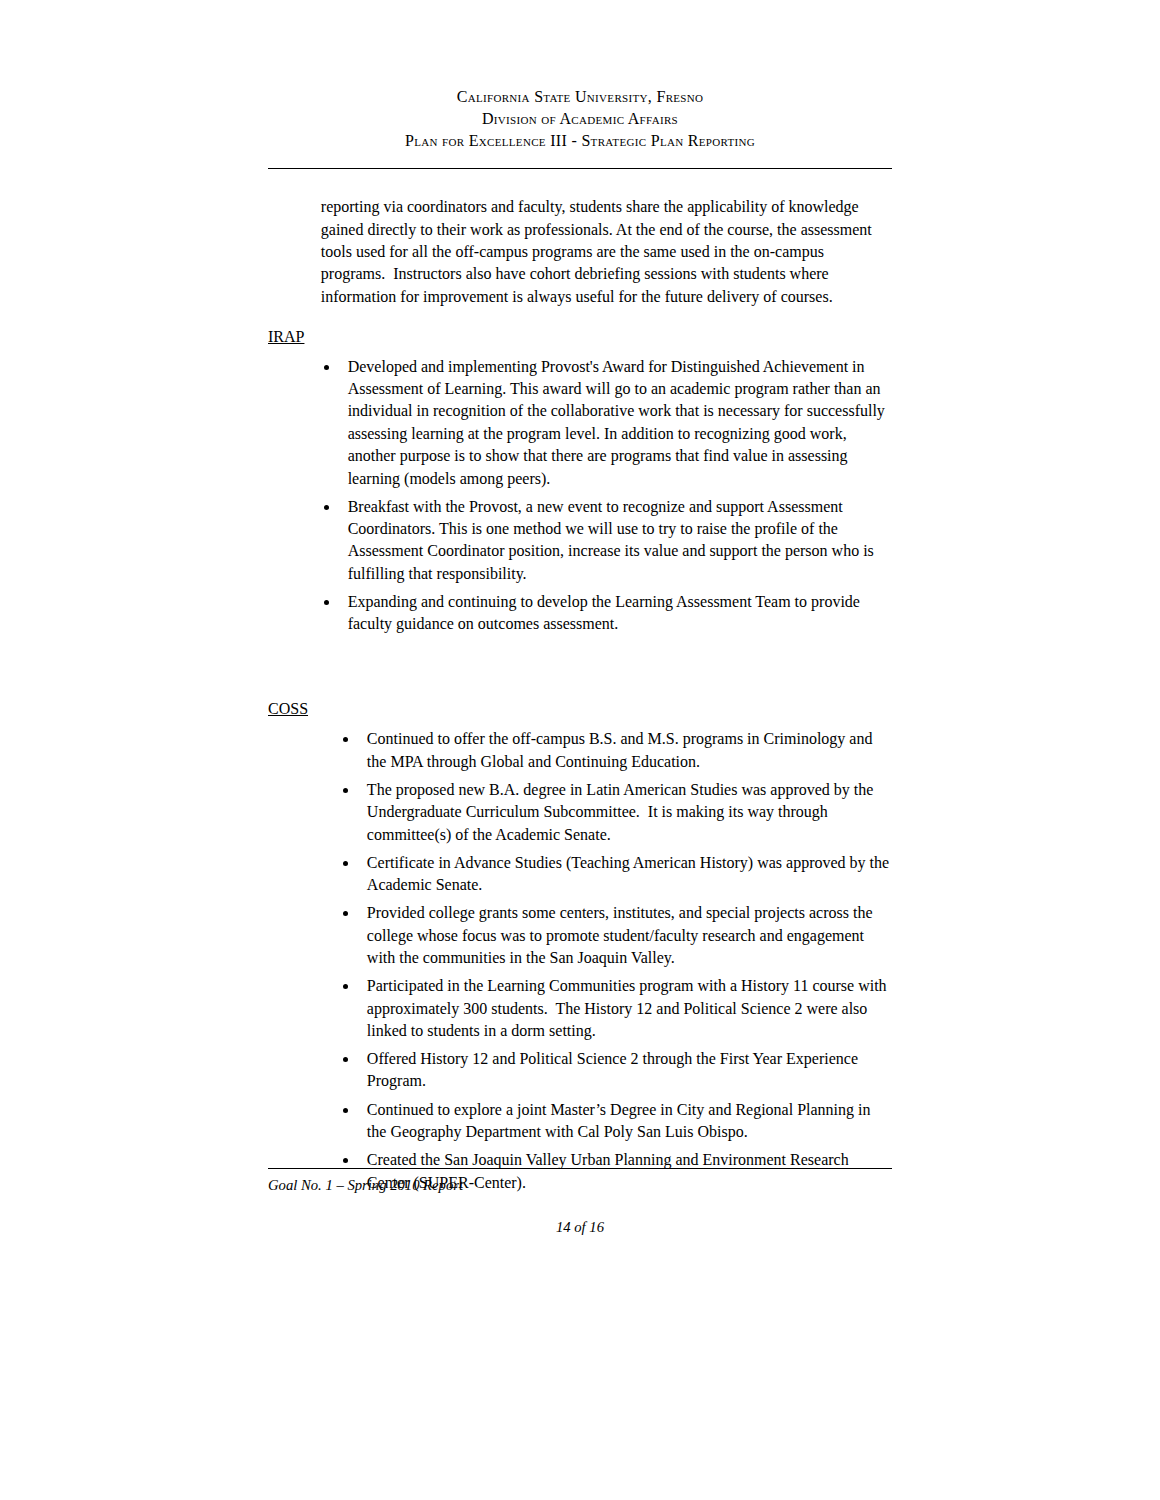California State University, Fresno
Division of Academic Affairs
Plan for Excellence III - Strategic Plan Reporting
reporting via coordinators and faculty, students share the applicability of knowledge gained directly to their work as professionals. At the end of the course, the assessment tools used for all the off-campus programs are the same used in the on-campus programs. Instructors also have cohort debriefing sessions with students where information for improvement is always useful for the future delivery of courses.
IRAP
Developed and implementing Provost's Award for Distinguished Achievement in Assessment of Learning. This award will go to an academic program rather than an individual in recognition of the collaborative work that is necessary for successfully assessing learning at the program level. In addition to recognizing good work, another purpose is to show that there are programs that find value in assessing learning (models among peers).
Breakfast with the Provost, a new event to recognize and support Assessment Coordinators. This is one method we will use to try to raise the profile of the Assessment Coordinator position, increase its value and support the person who is fulfilling that responsibility.
Expanding and continuing to develop the Learning Assessment Team to provide faculty guidance on outcomes assessment.
COSS
Continued to offer the off-campus B.S. and M.S. programs in Criminology and the MPA through Global and Continuing Education.
The proposed new B.A. degree in Latin American Studies was approved by the Undergraduate Curriculum Subcommittee. It is making its way through committee(s) of the Academic Senate.
Certificate in Advance Studies (Teaching American History) was approved by the Academic Senate.
Provided college grants some centers, institutes, and special projects across the college whose focus was to promote student/faculty research and engagement with the communities in the San Joaquin Valley.
Participated in the Learning Communities program with a History 11 course with approximately 300 students. The History 12 and Political Science 2 were also linked to students in a dorm setting.
Offered History 12 and Political Science 2 through the First Year Experience Program.
Continued to explore a joint Master’s Degree in City and Regional Planning in the Geography Department with Cal Poly San Luis Obispo.
Created the San Joaquin Valley Urban Planning and Environment Research Center (SUPER-Center).
Goal No. 1 – Spring 2010 Report
14 of 16